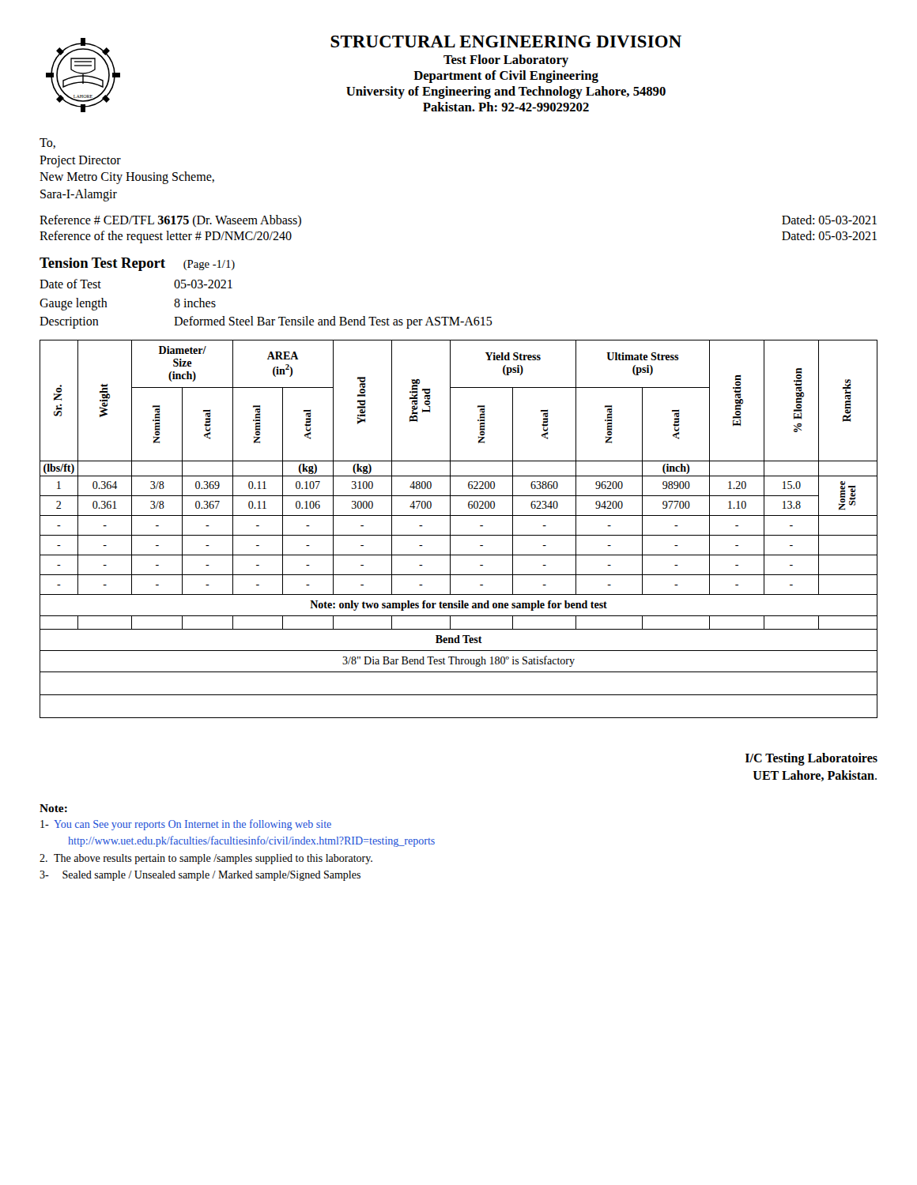LAHORE
STRUCTURAL ENGINEERING DIVISION
Test Floor Laboratory
Department of Civil Engineering
University of Engineering and Technology Lahore, 54890
Pakistan. Ph: 92-42-99029202
To,
Project Director
New Metro City Housing Scheme,
Sara-I-Alamgir
Reference # CED/TFL 36175 (Dr. Waseem Abbass)
Dated: 05-03-2021
Reference of the request letter # PD/NMC/20/240
Dated: 05-03-2021
Tension Test Report (Page -1/1)
Date of Test
05-03-2021
Gauge length
8 inches
Description
Deformed Steel Bar Tensile and Bend Test as per ASTM-A615
| Sr. No. | Weight | Diameter/ Size (inch) | AREA (in 2 ) | Yield load | Breaking Load | Yield Stress (psi) | Ultimate Stress (psi) | Elongation | % Elongation | Remarks |
| --- | --- | --- | --- | --- | --- | --- | --- | --- | --- | --- |
| Nominal | Actual | Nominal | Actual | Nominal | Actual | Nominal | Actual |
| (lbs/ft) | | | | | (kg) | (kg) | | | | | (inch) | | | |
| 1 | 0.364 | 3/8 | 0.369 | 0.11 | 0.107 | 3100 | 4800 | 62200 | 63860 | 96200 | 98900 | 1.20 | 15.0 | Nomee Steel |
| 2 | 0.361 | 3/8 | 0.367 | 0.11 | 0.106 | 3000 | 4700 | 60200 | 62340 | 94200 | 97700 | 1.10 | 13.8 |
| - | - | - | - | - | - | - | - | - | - | - | - | - | - | |
| - | - | - | - | - | - | - | - | - | - | - | - | - | - | |
| - | - | - | - | - | - | - | - | - | - | - | - | - | - | |
| - | - | - | - | - | - | - | - | - | - | - | - | - | - | |
| Note: only two samples for tensile and one sample for bend test |
| Bend Test |
| 3/8" Dia Bar Bend Test Through 180º is Satisfactory |
I/C Testing Laboratoires
UET Lahore, Pakistan.
Note:
1-You can See your reports On Internet in the following web site
http://www.uet.edu.pk/faculties/facultiesinfo/civil/index.html?RID=testing_reports
2. The above results pertain to sample /samples supplied to this laboratory.
3- Sealed sample / Unsealed sample / Marked sample/Signed Samples